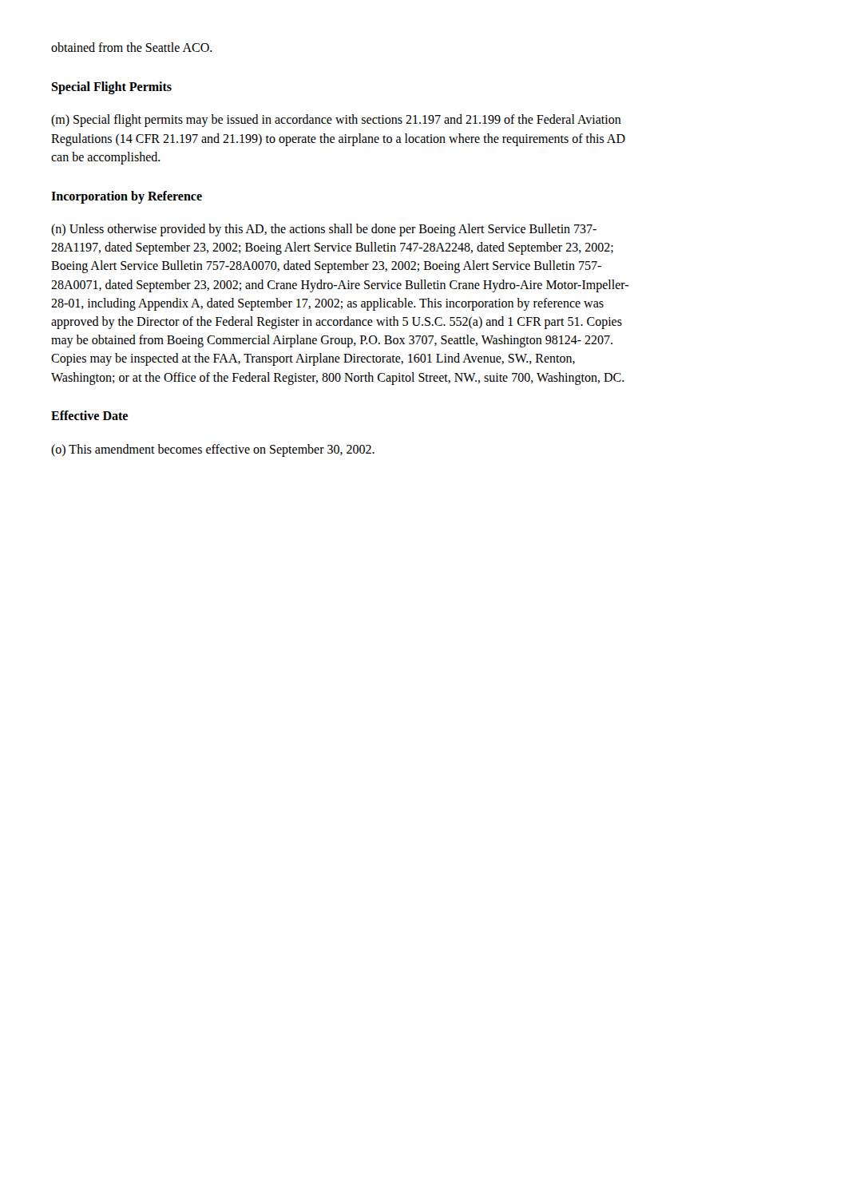obtained from the Seattle ACO.
Special Flight Permits
(m) Special flight permits may be issued in accordance with sections 21.197 and 21.199 of the Federal Aviation Regulations (14 CFR 21.197 and 21.199) to operate the airplane to a location where the requirements of this AD can be accomplished.
Incorporation by Reference
(n) Unless otherwise provided by this AD, the actions shall be done per Boeing Alert Service Bulletin 737-28A1197, dated September 23, 2002; Boeing Alert Service Bulletin 747-28A2248, dated September 23, 2002; Boeing Alert Service Bulletin 757-28A0070, dated September 23, 2002; Boeing Alert Service Bulletin 757-28A0071, dated September 23, 2002; and Crane Hydro-Aire Service Bulletin Crane Hydro-Aire Motor-Impeller-28-01, including Appendix A, dated September 17, 2002; as applicable. This incorporation by reference was approved by the Director of the Federal Register in accordance with 5 U.S.C. 552(a) and 1 CFR part 51. Copies may be obtained from Boeing Commercial Airplane Group, P.O. Box 3707, Seattle, Washington 98124- 2207. Copies may be inspected at the FAA, Transport Airplane Directorate, 1601 Lind Avenue, SW., Renton, Washington; or at the Office of the Federal Register, 800 North Capitol Street, NW., suite 700, Washington, DC.
Effective Date
(o) This amendment becomes effective on September 30, 2002.